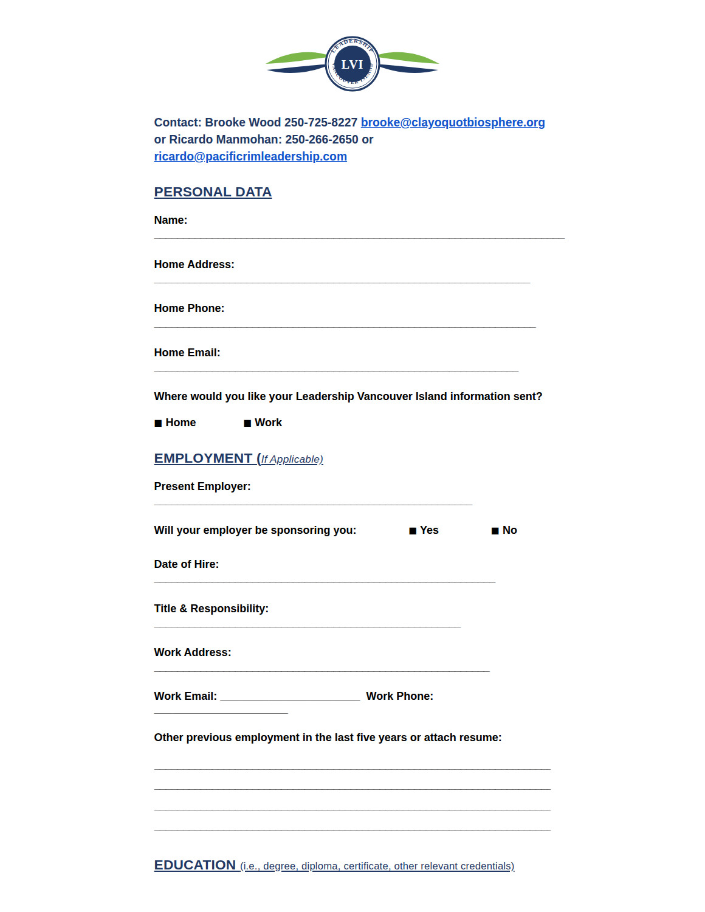LVI LEADERSHIP VANCOUVER ISLAND
Contact: Brooke Wood 250-725-8227 brooke@clayoquotbiosphere.org or Ricardo Manmohan: 250-266-2650 or ricardo@pacificrimleadership.com
PERSONAL DATA
Name: _______________________________________________________________________
Home Address: _________________________________________________________________
Home Phone: __________________________________________________________________
Home Email: _______________________________________________________________
Where would you like your Leadership Vancouver Island information sent?
■ Home ■ Work
EMPLOYMENT (If Applicable)
Present Employer: _______________________________________________________
Will your employer be sponsoring you: ■ Yes ■ No
Date of Hire: ___________________________________________________________
Title & Responsibility: _____________________________________________________
Work Address: __________________________________________________________
Work Email: _______________________ Work Phone: ______________________
Other previous employment in the last five years or attach resume:
_______________________________________________________________________________
_______________________________________________________________________________
_______________________________________________________________________________
_______________________________________________________________________________
EDUCATION (i.e., degree, diploma, certificate, other relevant credentials)